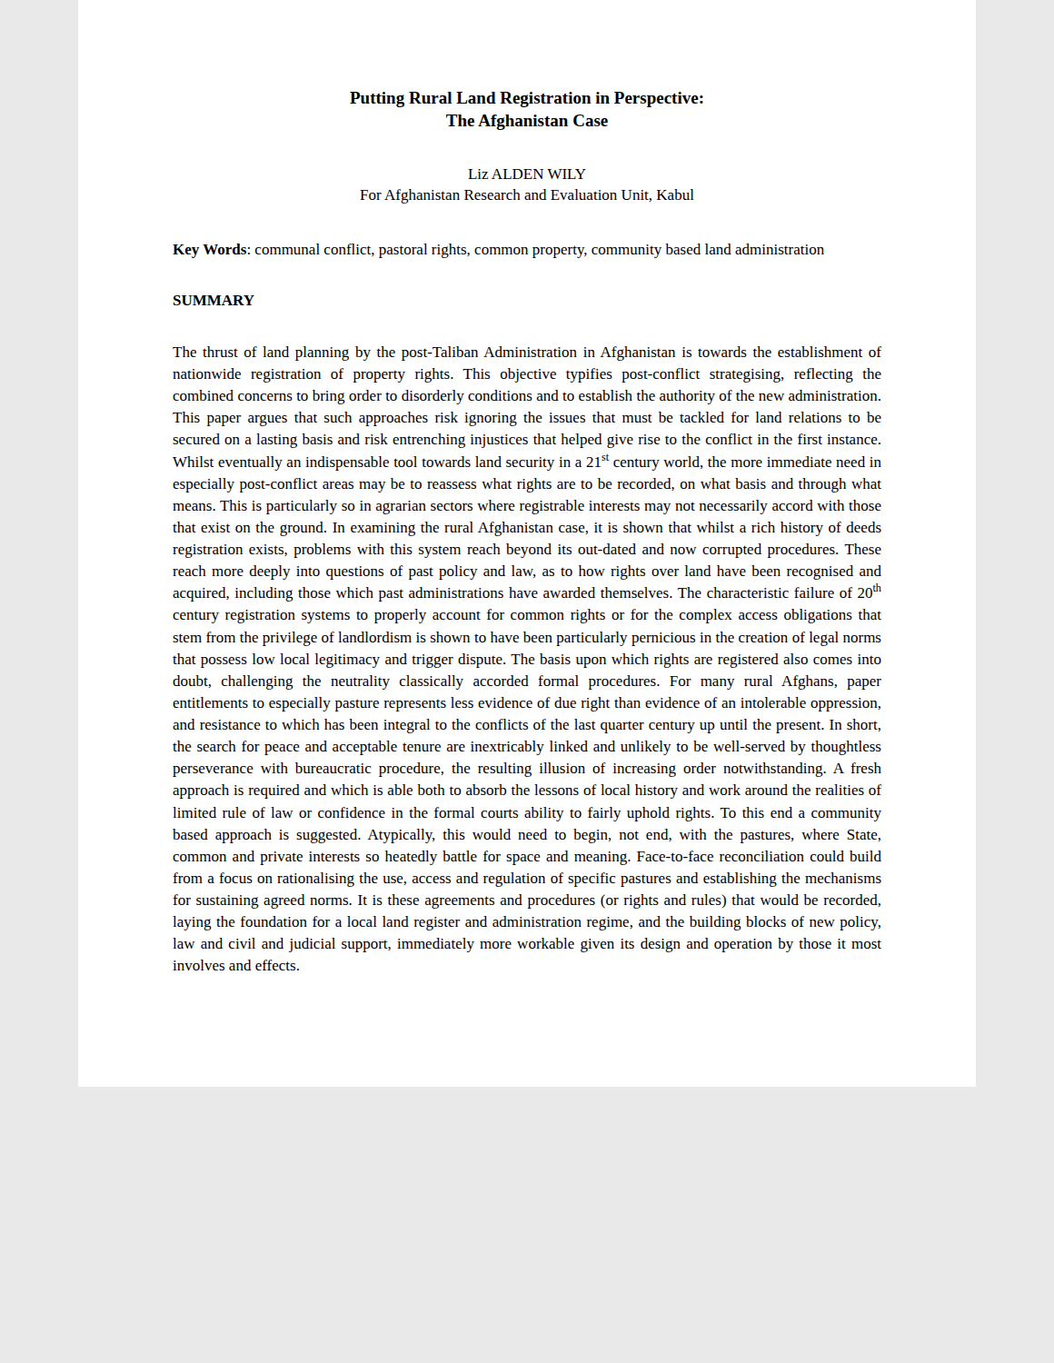Putting Rural Land Registration in Perspective:
The Afghanistan Case
Liz ALDEN WILY
For Afghanistan Research and Evaluation Unit, Kabul
Key Words: communal conflict, pastoral rights, common property, community based land administration
SUMMARY
The thrust of land planning by the post-Taliban Administration in Afghanistan is towards the establishment of nationwide registration of property rights. This objective typifies post-conflict strategising, reflecting the combined concerns to bring order to disorderly conditions and to establish the authority of the new administration. This paper argues that such approaches risk ignoring the issues that must be tackled for land relations to be secured on a lasting basis and risk entrenching injustices that helped give rise to the conflict in the first instance. Whilst eventually an indispensable tool towards land security in a 21st century world, the more immediate need in especially post-conflict areas may be to reassess what rights are to be recorded, on what basis and through what means. This is particularly so in agrarian sectors where registrable interests may not necessarily accord with those that exist on the ground. In examining the rural Afghanistan case, it is shown that whilst a rich history of deeds registration exists, problems with this system reach beyond its out-dated and now corrupted procedures. These reach more deeply into questions of past policy and law, as to how rights over land have been recognised and acquired, including those which past administrations have awarded themselves. The characteristic failure of 20th century registration systems to properly account for common rights or for the complex access obligations that stem from the privilege of landlordism is shown to have been particularly pernicious in the creation of legal norms that possess low local legitimacy and trigger dispute. The basis upon which rights are registered also comes into doubt, challenging the neutrality classically accorded formal procedures. For many rural Afghans, paper entitlements to especially pasture represents less evidence of due right than evidence of an intolerable oppression, and resistance to which has been integral to the conflicts of the last quarter century up until the present. In short, the search for peace and acceptable tenure are inextricably linked and unlikely to be well-served by thoughtless perseverance with bureaucratic procedure, the resulting illusion of increasing order notwithstanding. A fresh approach is required and which is able both to absorb the lessons of local history and work around the realities of limited rule of law or confidence in the formal courts ability to fairly uphold rights. To this end a community based approach is suggested. Atypically, this would need to begin, not end, with the pastures, where State, common and private interests so heatedly battle for space and meaning. Face-to-face reconciliation could build from a focus on rationalising the use, access and regulation of specific pastures and establishing the mechanisms for sustaining agreed norms. It is these agreements and procedures (or rights and rules) that would be recorded, laying the foundation for a local land register and administration regime, and the building blocks of new policy, law and civil and judicial support, immediately more workable given its design and operation by those it most involves and effects.